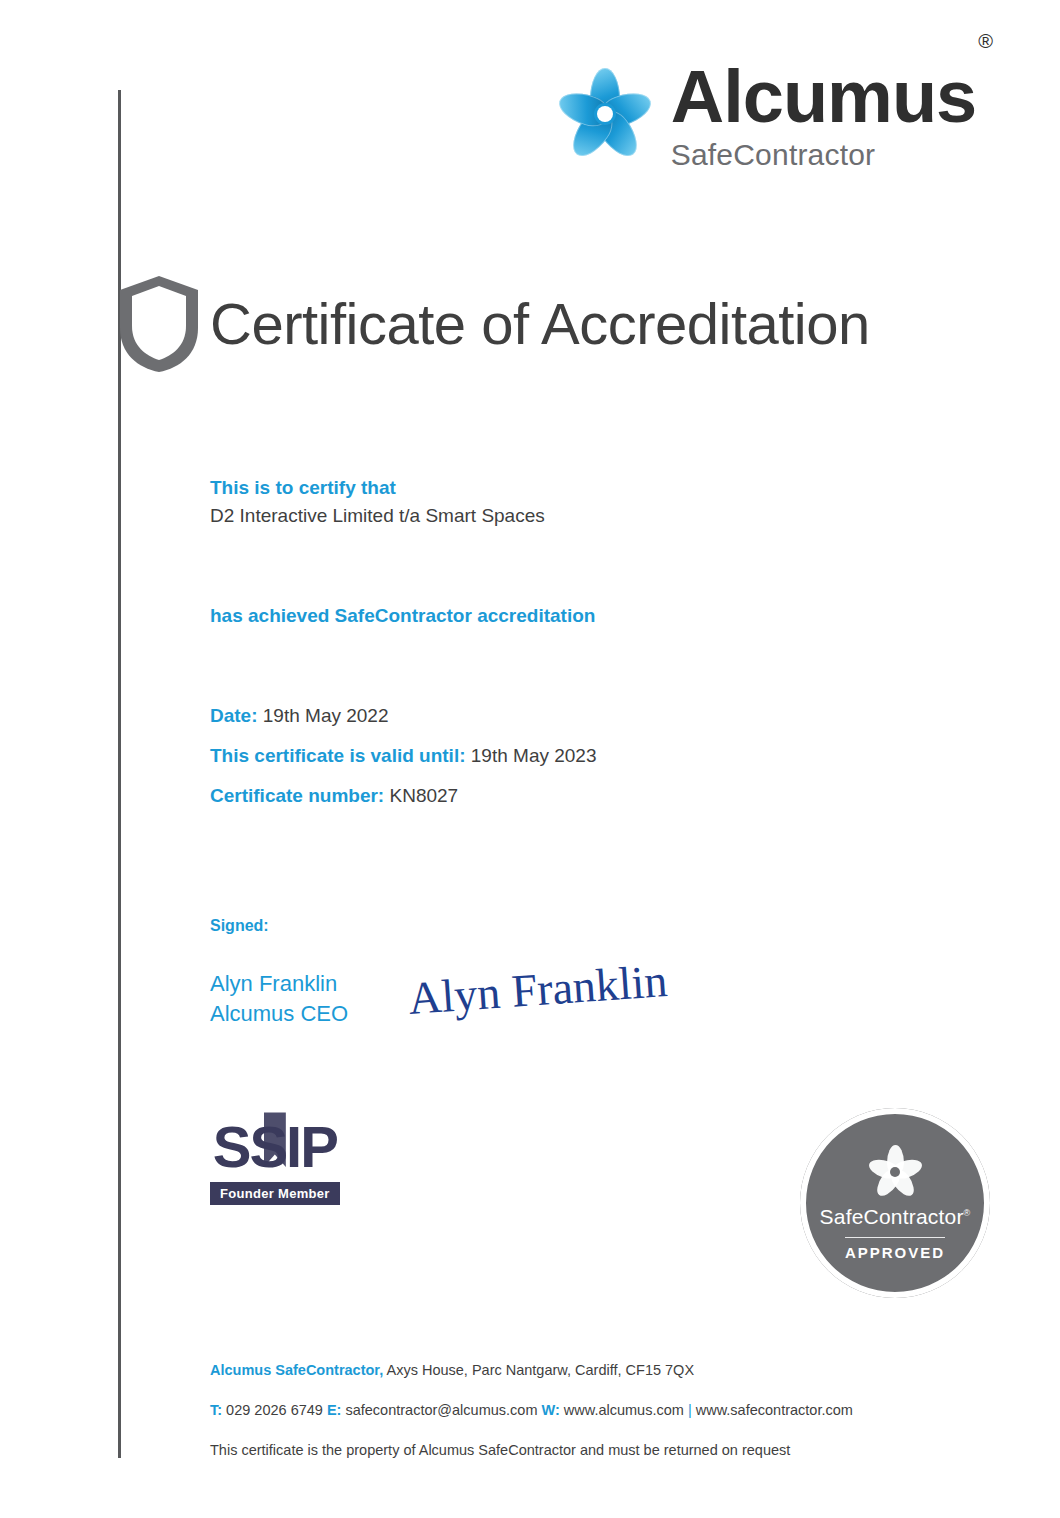Alcumus®
SafeContractor
Certificate of Accreditation
This is to certify that
D2 Interactive Limited t/a Smart Spaces
has achieved SafeContractor accreditation
Date: 19th May 2022
This certificate is valid until: 19th May 2023
Certificate number: KN8027
Signed:
Alyn Franklin
Alcumus CEO
Alyn Franklin
SS IP
Founder Member
SafeContractor®
APPROVED
Alcumus SafeContractor, Axys House, Parc Nantgarw, Cardiff, CF15 7QX
T: 029 2026 6749 E: safecontractor@alcumus.com W: www.alcumus.com | www.safecontractor.com
This certificate is the property of Alcumus SafeContractor and must be returned on request